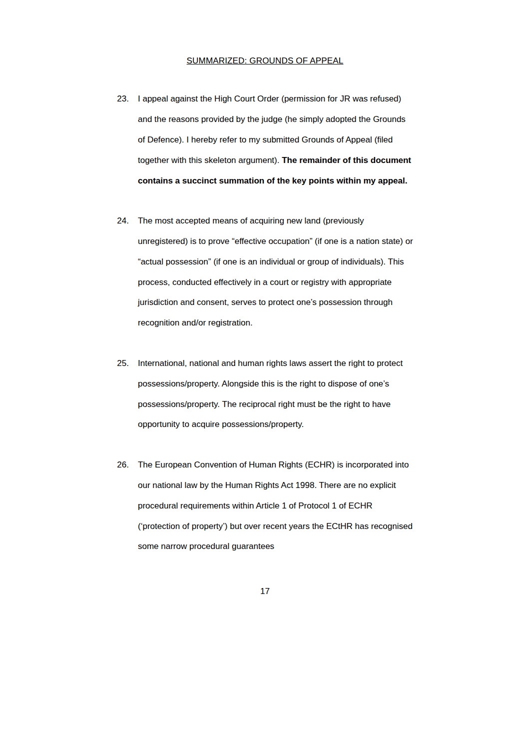SUMMARIZED: GROUNDS OF APPEAL
I appeal against the High Court Order (permission for JR was refused) and the reasons provided by the judge (he simply adopted the Grounds of Defence). I hereby refer to my submitted Grounds of Appeal (filed together with this skeleton argument). The remainder of this document contains a succinct summation of the key points within my appeal.
The most accepted means of acquiring new land (previously unregistered) is to prove “effective occupation” (if one is a nation state) or “actual possession” (if one is an individual or group of individuals). This process, conducted effectively in a court or registry with appropriate jurisdiction and consent, serves to protect one’s possession through recognition and/or registration.
International, national and human rights laws assert the right to protect possessions/property. Alongside this is the right to dispose of one’s possessions/property. The reciprocal right must be the right to have opportunity to acquire possessions/property.
The European Convention of Human Rights (ECHR) is incorporated into our national law by the Human Rights Act 1998. There are no explicit procedural requirements within Article 1 of Protocol 1 of ECHR (‘protection of property’) but over recent years the ECtHR has recognised some narrow procedural guarantees
17